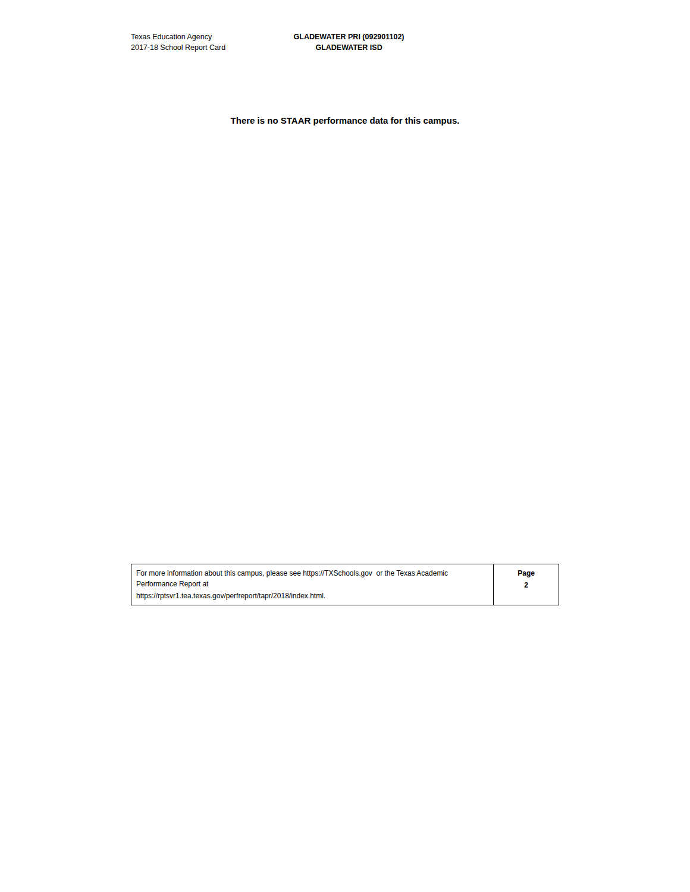Texas Education Agency
2017-18 School Report Card
GLADEWATER PRI (092901102)
GLADEWATER ISD
There is no STAAR performance data for this campus.
| / For more information about this campus, please see https://TXSchools.gov or the Texas Academic Performance Report at / / https://rptsvr1.tea.texas.gov/perfreport/tapr/2018/index.html. / | / Page / / 2 / |